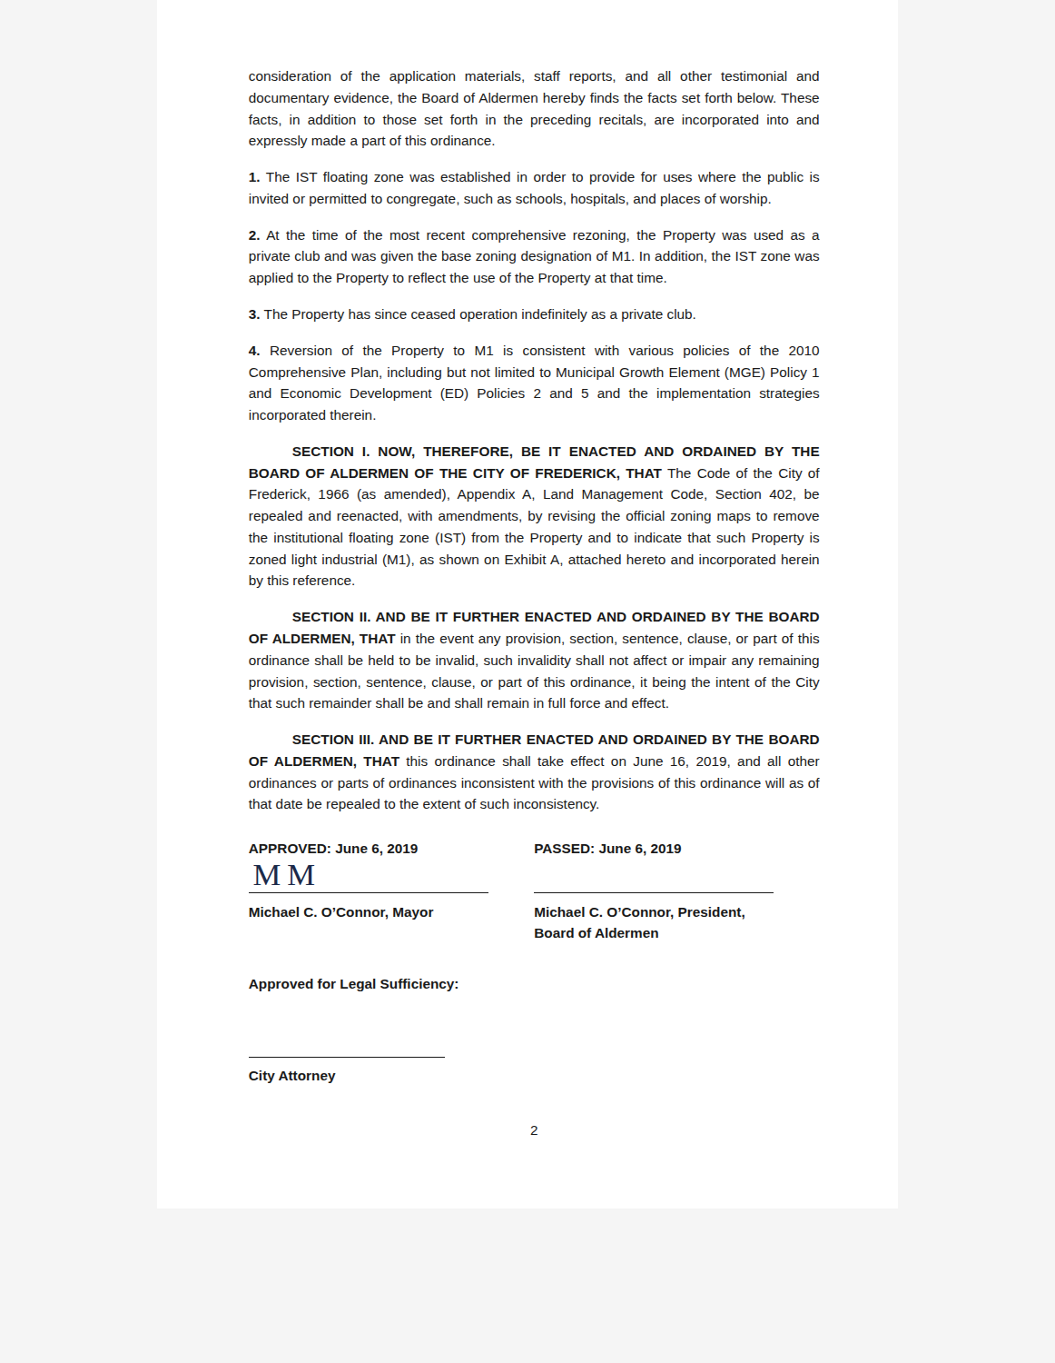consideration of the application materials, staff reports, and all other testimonial and documentary evidence, the Board of Aldermen hereby finds the facts set forth below. These facts, in addition to those set forth in the preceding recitals, are incorporated into and expressly made a part of this ordinance.
1. The IST floating zone was established in order to provide for uses where the public is invited or permitted to congregate, such as schools, hospitals, and places of worship.
2. At the time of the most recent comprehensive rezoning, the Property was used as a private club and was given the base zoning designation of M1. In addition, the IST zone was applied to the Property to reflect the use of the Property at that time.
3. The Property has since ceased operation indefinitely as a private club.
4. Reversion of the Property to M1 is consistent with various policies of the 2010 Comprehensive Plan, including but not limited to Municipal Growth Element (MGE) Policy 1 and Economic Development (ED) Policies 2 and 5 and the implementation strategies incorporated therein.
SECTION I. NOW, THEREFORE, BE IT ENACTED AND ORDAINED BY THE BOARD OF ALDERMEN OF THE CITY OF FREDERICK, THAT The Code of the City of Frederick, 1966 (as amended), Appendix A, Land Management Code, Section 402, be repealed and reenacted, with amendments, by revising the official zoning maps to remove the institutional floating zone (IST) from the Property and to indicate that such Property is zoned light industrial (M1), as shown on Exhibit A, attached hereto and incorporated herein by this reference.
SECTION II. AND BE IT FURTHER ENACTED AND ORDAINED BY THE BOARD OF ALDERMEN, THAT in the event any provision, section, sentence, clause, or part of this ordinance shall be held to be invalid, such invalidity shall not affect or impair any remaining provision, section, sentence, clause, or part of this ordinance, it being the intent of the City that such remainder shall be and shall remain in full force and effect.
SECTION III. AND BE IT FURTHER ENACTED AND ORDAINED BY THE BOARD OF ALDERMEN, THAT this ordinance shall take effect on June 16, 2019, and all other ordinances or parts of ordinances inconsistent with the provisions of this ordinance will as of that date be repealed to the extent of such inconsistency.
| APPROVED: June 6, 2019 | PASSED: June 6, 2019 |
| M M Michael C. O’Connor, Mayor | Michael C. O’Connor, President, Board of Aldermen |
Approved for Legal Sufficiency:
      City Attorney
2